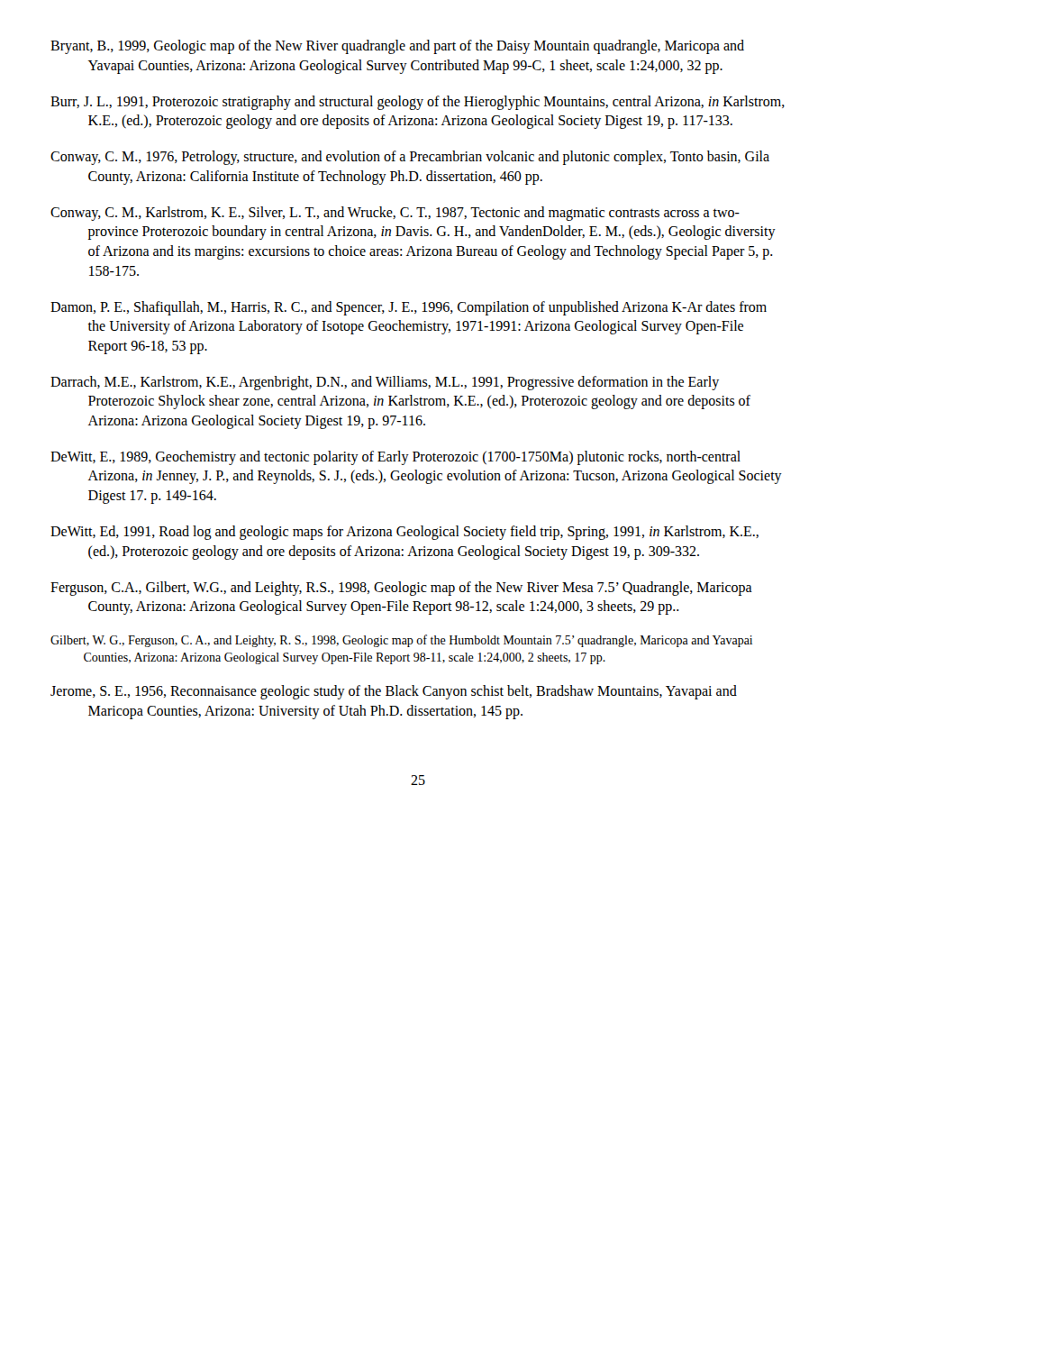Bryant, B., 1999, Geologic map of the New River quadrangle and part of the Daisy Mountain quadrangle, Maricopa and Yavapai Counties, Arizona: Arizona Geological Survey Contributed Map 99-C, 1 sheet, scale 1:24,000, 32 pp.
Burr, J. L., 1991, Proterozoic stratigraphy and structural geology of the Hieroglyphic Mountains, central Arizona, in Karlstrom, K.E., (ed.), Proterozoic geology and ore deposits of Arizona: Arizona Geological Society Digest 19, p. 117-133.
Conway, C. M., 1976, Petrology, structure, and evolution of a Precambrian volcanic and plutonic complex, Tonto basin, Gila County, Arizona: California Institute of Technology Ph.D. dissertation, 460 pp.
Conway, C. M., Karlstrom, K. E., Silver, L. T., and Wrucke, C. T., 1987, Tectonic and magmatic contrasts across a two-province Proterozoic boundary in central Arizona, in Davis. G. H., and VandenDolder, E. M., (eds.), Geologic diversity of Arizona and its margins: excursions to choice areas: Arizona Bureau of Geology and Technology Special Paper 5, p. 158-175.
Damon, P. E., Shafiqullah, M., Harris, R. C., and Spencer, J. E., 1996, Compilation of unpublished Arizona K-Ar dates from the University of Arizona Laboratory of Isotope Geochemistry, 1971-1991: Arizona Geological Survey Open-File Report 96-18, 53 pp.
Darrach, M.E., Karlstrom, K.E., Argenbright, D.N., and Williams, M.L., 1991, Progressive deformation in the Early Proterozoic Shylock shear zone, central Arizona, in Karlstrom, K.E., (ed.), Proterozoic geology and ore deposits of Arizona: Arizona Geological Society Digest 19, p. 97-116.
DeWitt, E., 1989, Geochemistry and tectonic polarity of Early Proterozoic (1700-1750Ma) plutonic rocks, north-central Arizona, in Jenney, J. P., and Reynolds, S. J., (eds.), Geologic evolution of Arizona: Tucson, Arizona Geological Society Digest 17. p. 149-164.
DeWitt, Ed, 1991, Road log and geologic maps for Arizona Geological Society field trip, Spring, 1991, in Karlstrom, K.E., (ed.), Proterozoic geology and ore deposits of Arizona: Arizona Geological Society Digest 19, p. 309-332.
Ferguson, C.A., Gilbert, W.G., and Leighty, R.S., 1998, Geologic map of the New River Mesa 7.5’ Quadrangle, Maricopa County, Arizona: Arizona Geological Survey Open-File Report 98-12, scale 1:24,000, 3 sheets, 29 pp..
Gilbert, W. G., Ferguson, C. A., and Leighty, R. S., 1998, Geologic map of the Humboldt Mountain 7.5’ quadrangle, Maricopa and Yavapai Counties, Arizona: Arizona Geological Survey Open-File Report 98-11, scale 1:24,000, 2 sheets, 17 pp.
Jerome, S. E., 1956, Reconnaisance geologic study of the Black Canyon schist belt, Bradshaw Mountains, Yavapai and Maricopa Counties, Arizona: University of Utah Ph.D. dissertation, 145 pp.
25